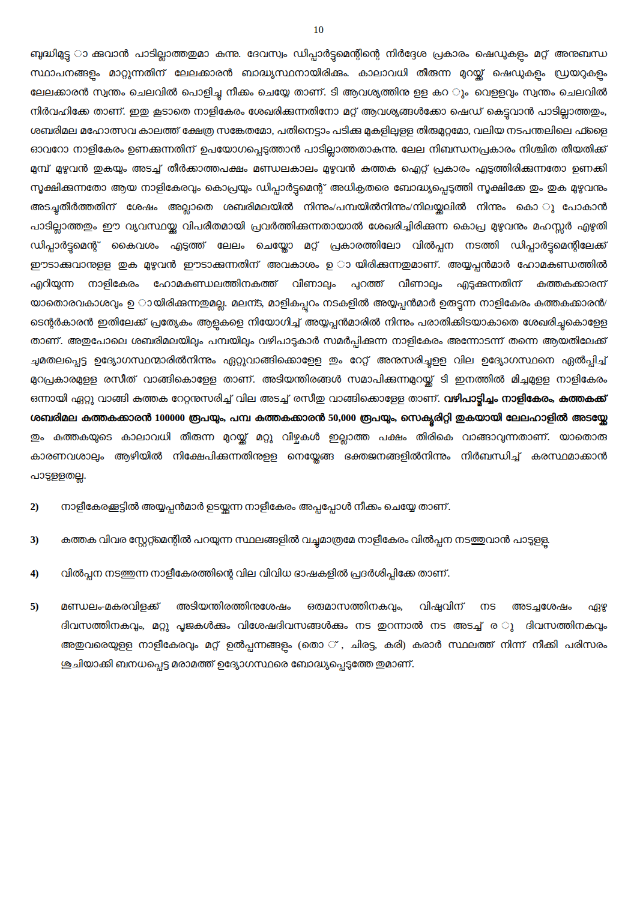10
ബുദ്ധിമുട്ടു ാക്കുവാൻ പാടില്ലാത്തതുമാ കുന്നു. ദേവസ്വം ഡിപ്പാർട്ടുമെന്റിന്റെ നിർദ്ദേശ പ്രകാരം ഷെഡുകളും മറ്റ് അനുബന്ധ സ്ഥാപനങ്ങളും മാറ്റുന്നതിന് ലേലക്കാരൻ ബാദ്ധ്യസ്ഥനായിരിക്കും. കാലാവധി തീരുന്ന മുറയ്ക്ക് ഷെഡുകളും ഡ്രയറുകളും ലേലക്കാരൻ സ്വന്തം ചെലവിൽ പൊളിച്ചു നീക്കം ചെയ്യേ താണ്. ടി ആവശ്യത്തിനു ളള കറ ും വെളളവും സ്വന്തം ചെലവിൽ നിർവഹിക്കേ താണ്. ഇതു കൂടാതെ നാളികേരം ശേഖരിക്കുന്നതിനോ മറ്റ് ആവശ്യങ്ങൾക്കോ ഷെഡ് കെട്ടുവാൻ പാടില്ലാത്തതും, ശബരിമല മഹോത്സവ കാലത്ത് ക്ഷേത്ര സങ്കേതമോ, പതിനെട്ടാം പടിക്കു മുകളിലുളള തിരുമുറ്റമോ, വലിയ നടപന്തലിലെ ഫ്ളൈ ഓവറോ നാളികേരം ഉണക്കുന്നതിന് ഉപയോഗപ്പെടുത്താൻ പാടില്ലാത്തതാകുന്നു. ലേല നിബന്ധനപ്രകാരം നിശ്ചിത തീയതിക്ക് മുമ്പ് മുഴുവൻ തുകയും അടച്ച് തീർക്കാത്തപക്ഷം മണ്ഡലകാലം മുഴുവൻ കുത്തക ഐറ്റ് പ്രകാരം എടുത്തിരിക്കുന്നതോ ഉണക്കി സൂക്ഷിക്കുന്നതോ ആയ നാളികേരവും കൊപ്രയും ഡിപ്പാർട്ടുമെന്റ് അധികൃതരെ ബോദ്ധ്യപ്പെടുത്തി സൂക്ഷിക്കേ തും തുക മുഴുവനും അടച്ചുതീർത്തതിന് ശേഷം അല്ലാതെ ശബരിമലയിൽ നിന്നും/പമ്പയിൽനിന്നും/നിലയ്ക്കലിൽ നിന്നും കൊ ുപോകാൻ പാടില്ലാത്തതും ഈ വ്യവസ്ഥയ്ക്കു വിപരീതമായി പ്രവർത്തിക്കുന്നതായാൽ ശേഖരിച്ചിരിക്കുന്ന കൊപ്ര മുഴുവനും മഹസ്സർ എഴുതി ഡിപ്പാർട്ടുമെന്റ് കൈവശം എടുത്ത് ലേലം ചെയ്തോ മറ്റ് പ്രകാരത്തിലോ വിൽപ്പന നടത്തി ഡിപ്പാർട്ടുമെന്റിലേക്ക് ഈടാക്കുവാനുളള തുക മുഴുവൻ ഈടാക്കുന്നതിന് അവകാശം ഉ ായിരിക്കുന്നതുമാണ്. അയ്യപ്പൻമാർ ഹോമകുണ്ഡത്തിൽ എറിയുന്ന നാളികേരം ഹോമകുണ്ഡലത്തിനകത്ത് വീണാലും പുറത്ത് വീണാലും എടുക്കുന്നതിന് കുത്തകക്കാരന് യാതൊരവകാശവും ഉ ായിരിക്കുന്നതുമല്ല. മലന്ട, മാളികപ്പുറം നടകളിൽ അയ്യപ്പൻമാർ ഉരുട്ടുന്ന നാളികേരം കുത്തകക്കാരൻ/ടെന്റർകാരൻ ഇതിലേക്ക് പ്രത്യേകം ആളുകളെ നിയോഗിച്ച് അയ്യപ്പൻമാരിൽ നിന്നും പരാതിക്കിടയാകാതെ ശേഖരിച്ചുകൊളേള താണ്. അതുപോലെ ശബരിമലയിലും പമ്പയിലും വഴിപാടുകാർ സമർപ്പിക്കുന്ന നാളികേരം അന്നോടന്ന് തന്നെ ആയതിലേക്ക് ചുമതലപ്പെട്ട ഉദ്യോഗസ്ഥന്മാരിൽനിന്നും ഏറ്റുവാങ്ങിക്കൊളേള തും റേറ്റ് അനുസരിച്ചുളള വില ഉദ്യോഗസ്ഥനെ ഏൽപ്പിച്ച് മുറപ്രകാരമുളള രസീത് വാങ്ങികൊളേള താണ്. അടിയന്തിരങ്ങൾ സമാപിക്കുന്നമുറയ്ക്ക് ടി ഇനത്തിൽ മിച്ചമുളള നാളികേരം ഒന്നായി ഏറ്റു വാങ്ങി കുത്തക റേറ്റനുസരിച്ച് വില അടച്ച് രസീതു വാങ്ങിക്കൊളേള താണ്. വഴിപാട്മിച്ചം നാളികേരം, കുത്തകക്ക് ശബരിമല കുത്തകക്കാരൻ 100000 രൂപയും, പമ്പ കുത്തകക്കാരൻ 50,000 രൂപയും, സെക്യൂരിറ്റി തുകയായി ലേലഹാളിൽ അടയ്ക്കേ തും കുത്തകയുടെ കാലാവധി തീരുന്ന മുറയ്ക്ക് മറ്റു വീഴ്ചകൾ ഇല്ലാത്ത പക്ഷം തിരികെ വാങ്ങാവുന്നതാണ്. യാതൊരു കാരണവശാലും ആഴിയിൽ നിക്ഷേപിക്കുന്നതിനുളള നെയ്തേങ്ങ ഭക്തജനങ്ങളിൽനിന്നും നിർബന്ധിച്ച് കരസ്ഥമാക്കാൻ പാടുളളതല്ല.
2) നാളീകേരക്കൂട്ടിൽ അയ്യപ്പൻമാർ ഉടയ്ക്കുന്ന നാളീകേരം അപ്പപ്പോൾ നീക്കം ചെയ്യേ താണ്.
3) കുത്തക വിവര സ്റ്റേറ്റ്മെന്റിൽ പറയുന്ന സ്ഥലങ്ങളിൽ വച്ചുമാത്രമേ നാളീകേരം വിൽപ്പന നടത്തുവാൻ പാടുളളൂ.
4) വിൽപ്പന നടത്തുന്ന നാളീകേരത്തിന്റെ വില വിവിധ ഭാഷകളിൽ പ്രദർശിപ്പിക്കേ താണ്.
5) മണ്ഡലം-മകരവിളക്ക് അടിയന്തിരത്തിനുശേഷം ഒരുമാസത്തിനകവും, വിഷുവിന് നട അടച്ചശേഷം ഏഴു ദിവസത്തിനകവും, മറ്റു പൂജകൾക്കും വിശേഷദിവസങ്ങൾക്കും നട തുറന്നാൽ നട അടച്ച് ര ു ദിവസത്തിനകവും അതുവരെയുളള നാളീകേരവും മറ്റ് ഉൽപ്പന്നങ്ങളും (തൊ ്, ചിരട്ട, കരി) കരാർ സ്ഥലത്ത് നിന്ന് നീക്കി പരിസരം ശുചിയാക്കി ബനധപ്പെട്ട മരാമത്ത് ഉദ്യോഗസ്ഥരെ ബോദ്ധ്യപ്പെടുത്തേ തുമാണ്.